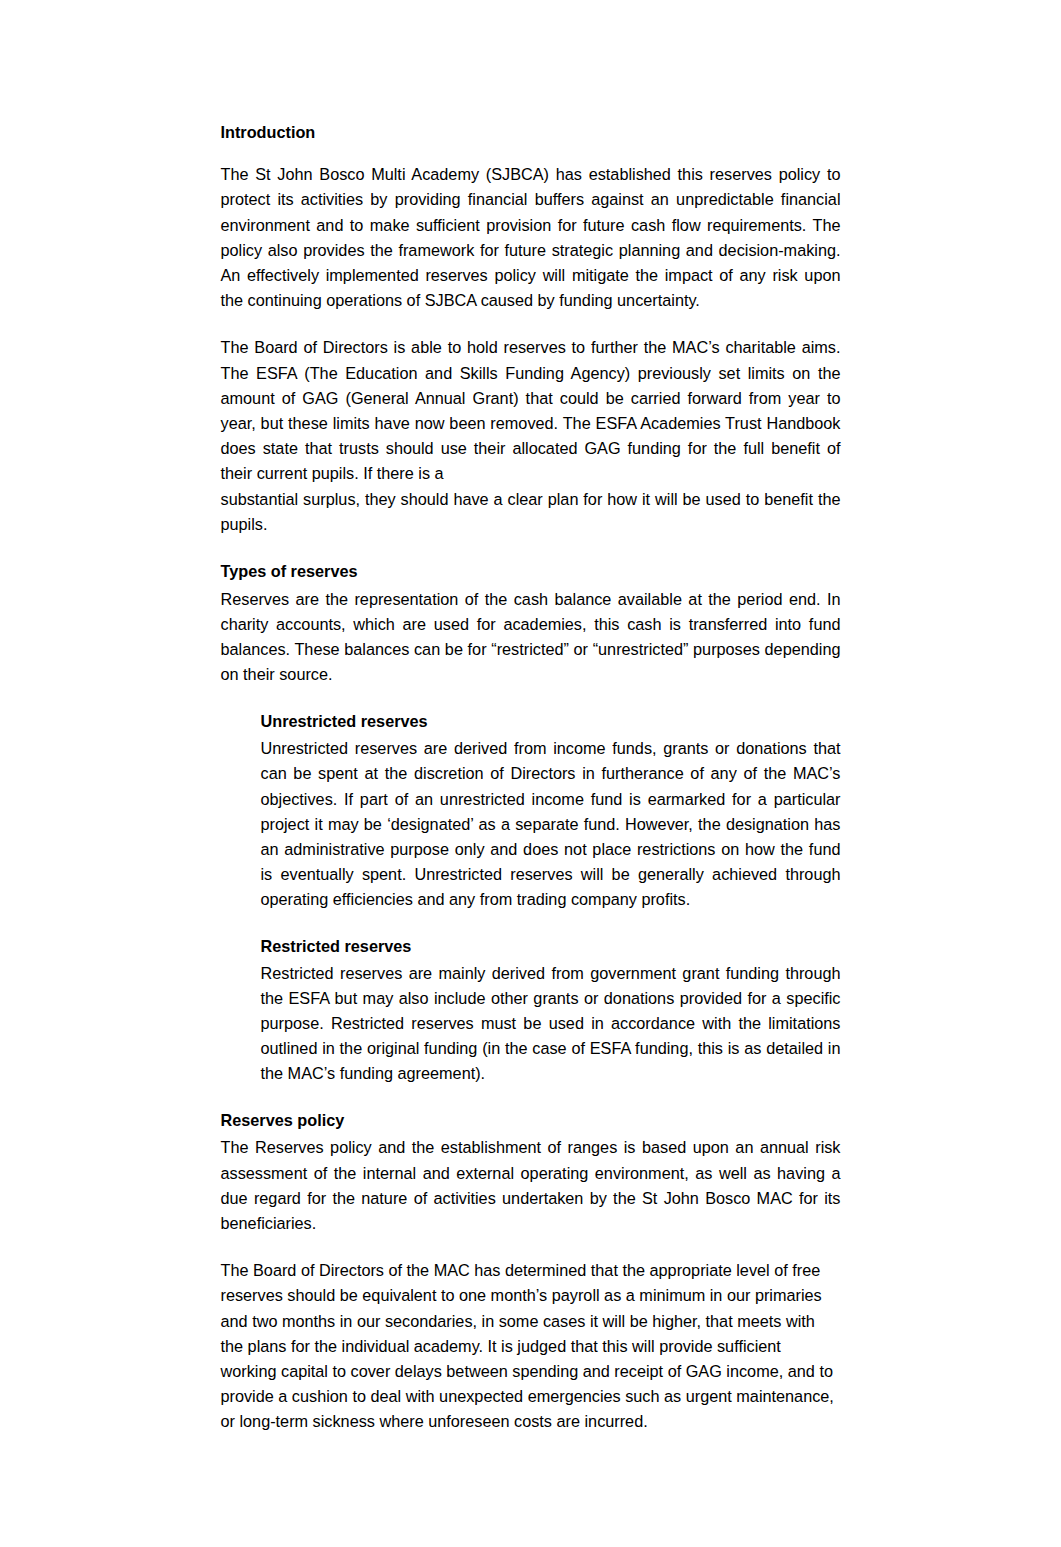Introduction
The St John Bosco Multi Academy (SJBCA) has established this reserves policy to protect its activities by providing financial buffers against an unpredictable financial environment and to make sufficient provision for future cash flow requirements. The policy also provides the framework for future strategic planning and decision-making. An effectively implemented reserves policy will mitigate the impact of any risk upon the continuing operations of SJBCA caused by funding uncertainty.
The Board of Directors is able to hold reserves to further the MAC’s charitable aims. The ESFA (The Education and Skills Funding Agency) previously set limits on the amount of GAG (General Annual Grant) that could be carried forward from year to year, but these limits have now been removed. The ESFA Academies Trust Handbook does state that trusts should use their allocated GAG funding for the full benefit of their current pupils. If there is a
substantial surplus, they should have a clear plan for how it will be used to benefit the pupils.
Types of reserves
Reserves are the representation of the cash balance available at the period end. In charity accounts, which are used for academies, this cash is transferred into fund balances. These balances can be for “restricted” or “unrestricted” purposes depending on their source.
Unrestricted reserves
Unrestricted reserves are derived from income funds, grants or donations that can be spent at the discretion of Directors in furtherance of any of the MAC’s objectives. If part of an unrestricted income fund is earmarked for a particular project it may be ‘designated’ as a separate fund. However, the designation has an administrative purpose only and does not place restrictions on how the fund is eventually spent. Unrestricted reserves will be generally achieved through operating efficiencies and any from trading company profits.
Restricted reserves
Restricted reserves are mainly derived from government grant funding through the ESFA but may also include other grants or donations provided for a specific purpose. Restricted reserves must be used in accordance with the limitations outlined in the original funding (in the case of ESFA funding, this is as detailed in the MAC’s funding agreement).
Reserves policy
The Reserves policy and the establishment of ranges is based upon an annual risk assessment of the internal and external operating environment, as well as having a due regard for the nature of activities undertaken by the St John Bosco MAC for its beneficiaries.
The Board of Directors of the MAC has determined that the appropriate level of free reserves should be equivalent to one month’s payroll as a minimum in our primaries and two months in our secondaries, in some cases it will be higher, that meets with the plans for the individual academy. It is judged that this will provide sufficient working capital to cover delays between spending and receipt of GAG income, and to provide a cushion to deal with unexpected emergencies such as urgent maintenance, or long-term sickness where unforeseen costs are incurred.